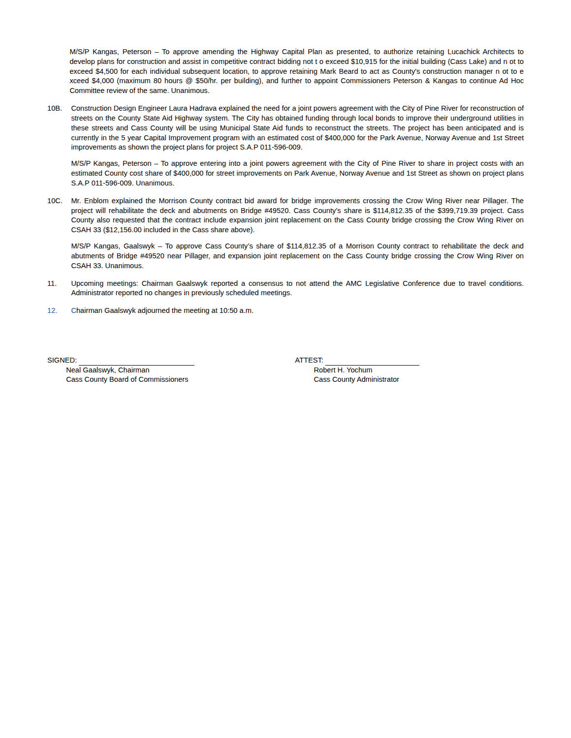M/S/P Kangas, Peterson – To approve amending the Highway Capital Plan as presented, to authorize retaining Lucachick Architects to develop plans for construction and assist in competitive contract bidding not t o exceed $10,915 for the initial building (Cass Lake) and n ot to exceed $4,500 for each individual subsequent location, to approve retaining Mark Beard to act as County's construction manager n ot to e xceed $4,000 (maximum 80 hours @ $50/hr. per building), and further to appoint Commissioners Peterson & Kangas to continue Ad Hoc Committee review of the same. Unanimous.
10B.
Construction Design Engineer Laura Hadrava explained the need for a joint powers agreement with the City of Pine River for reconstruction of streets on the County State Aid Highway system. The City has obtained funding through local bonds to improve their underground utilities in these streets and Cass County will be using Municipal State Aid funds to reconstruct the streets. The project has been anticipated and is currently in the 5 year Capital Improvement program with an estimated cost of $400,000 for the Park Avenue, Norway Avenue and 1st Street improvements as shown the project plans for project S.A.P 011-596-009.
M/S/P Kangas, Peterson – To approve entering into a joint powers agreement with the City of Pine River to share in project costs with an estimated County cost share of $400,000 for street improvements on Park Avenue, Norway Avenue and 1st Street as shown on project plans S.A.P 011-596-009. Unanimous.
10C.
Mr. Enblom explained the Morrison County contract bid award for bridge improvements crossing the Crow Wing River near Pillager. The project will rehabilitate the deck and abutments on Bridge #49520. Cass County’s share is $114,812.35 of the $399,719.39 project. Cass County also requested that the contract include expansion joint replacement on the Cass County bridge crossing the Crow Wing River on CSAH 33 ($12,156.00 included in the Cass share above).
M/S/P Kangas, Gaalswyk – To approve Cass County’s share of $114,812.35 of a Morrison County contract to rehabilitate the deck and abutments of Bridge #49520 near Pillager, and expansion joint replacement on the Cass County bridge crossing the Crow Wing River on CSAH 33. Unanimous.
11.
Upcoming meetings: Chairman Gaalswyk reported a consensus to not attend the AMC Legislative Conference due to travel conditions. Administrator reported no changes in previously scheduled meetings.
12.
Chairman Gaalswyk adjourned the meeting at 10:50 a.m.
| SIGNED: Neal Gaalswyk, Chairman Cass County Board of Commissioners | ATTEST: Robert H. Yochum Cass County Administrator |